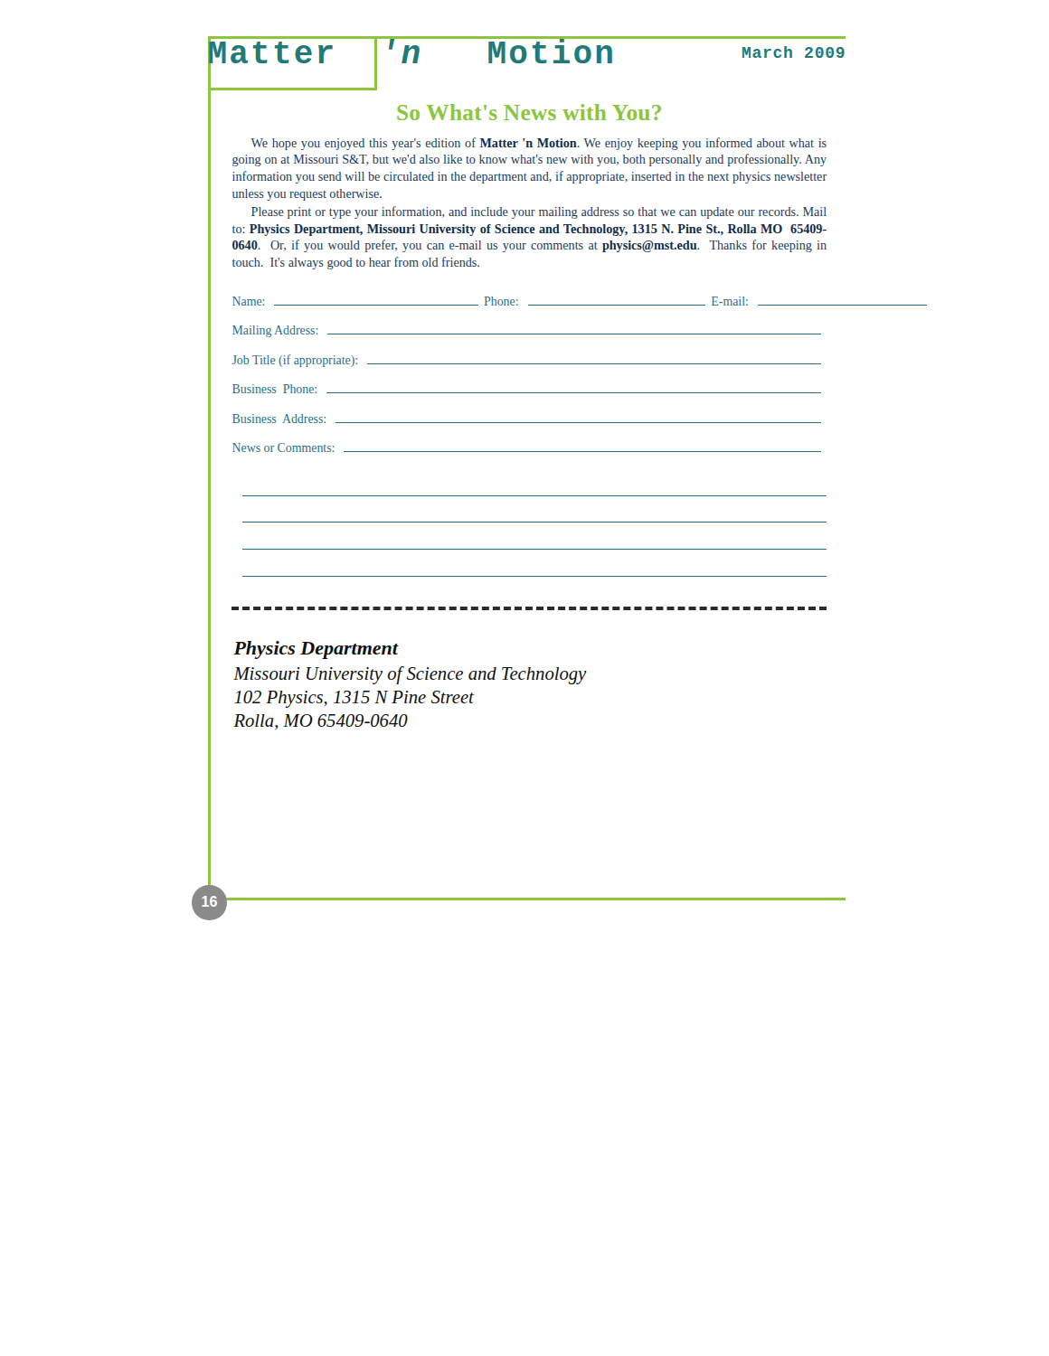Matter 'n Motion
March 2009
So What's News with You?
We hope you enjoyed this year's edition of Matter 'n Motion. We enjoy keeping you informed about what is going on at Missouri S&T, but we'd also like to know what's new with you, both personally and professionally. Any information you send will be circulated in the department and, if appropriate, inserted in the next physics newsletter unless you request otherwise.
Please print or type your information, and include your mailing address so that we can update our records. Mail to: Physics Department, Missouri University of Science and Technology, 1315 N. Pine St., Rolla MO 65409-0640. Or, if you would prefer, you can e-mail us your comments at physics@mst.edu. Thanks for keeping in touch. It's always good to hear from old friends.
Name: Phone: E-mail:
Mailing Address:
Job Title (if appropriate):
Business Phone:
Business Address:
News or Comments:
Physics Department
Missouri University of Science and Technology
102 Physics, 1315 N Pine Street
Rolla, MO 65409-0640
16